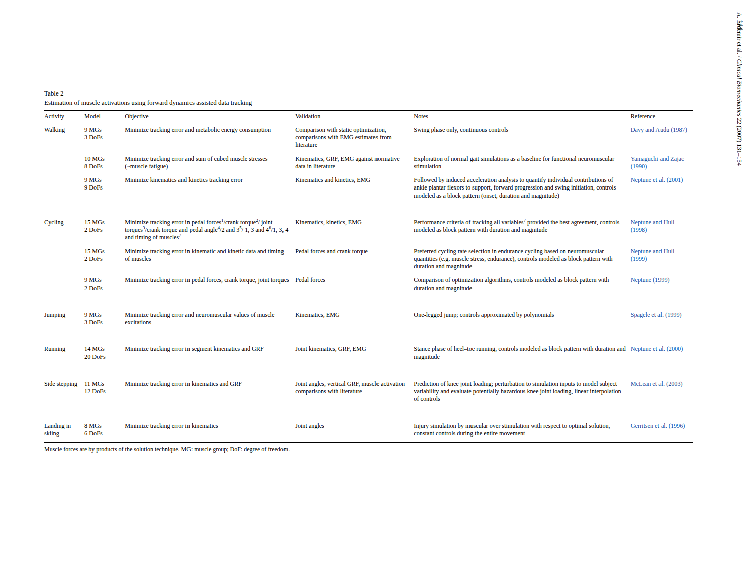144
A. Erdemir et al. / Clinical Biomechanics 22 (2007) 131–154
Table 2
Estimation of muscle activations using forward dynamics assisted data tracking
| Activity | Model | Objective | Validation | Notes | Reference |
| --- | --- | --- | --- | --- | --- |
| Walking | 9 MGs 3 DoFs | Minimize tracking error and metabolic energy consumption | Comparison with static optimization, comparisons with EMG estimates from literature | Swing phase only, continuous controls | Davy and Audu (1987) |
| | 10 MGs 8 DoFs | Minimize tracking error and sum of cubed muscle stresses (~muscle fatigue) | Kinematics, GRF, EMG against normative data in literature | Exploration of normal gait simulations as a baseline for functional neuromuscular stimulation | Yamaguchi and Zajac (1990) |
| | 9 MGs 9 DoFs | Minimize kinematics and kinetics tracking error | Kinematics and kinetics, EMG | Followed by induced acceleration analysis to quantify individual contributions of ankle plantar flexors to support, forward progression and swing initiation, controls modeled as a block pattern (onset, duration and magnitude) | Neptune et al. (2001) |
| Cycling | 15 MGs 2 DoFs | Minimize tracking error in pedal forces 1 /crank torque 2 / joint torques 3 /crank torque and pedal angle 4 /2 and 3 5 / 1, 3 and 4 6 /1, 3, 4 and timing of muscles 7 | Kinematics, kinetics, EMG | Performance criteria of tracking all variables 7 provided the best agreement, controls modeled as block pattern with duration and magnitude | Neptune and Hull (1998) |
| | 15 MGs 2 DoFs | Minimize tracking error in kinematic and kinetic data and timing of muscles | Pedal forces and crank torque | Preferred cycling rate selection in endurance cycling based on neuromuscular quantities (e.g. muscle stress, endurance), controls modeled as block pattern with duration and magnitude | Neptune and Hull (1999) |
| | 9 MGs 2 DoFs | Minimize tracking error in pedal forces, crank torque, joint torques | Pedal forces | Comparison of optimization algorithms, controls modeled as block pattern with duration and magnitude | Neptune (1999) |
| Jumping | 9 MGs 3 DoFs | Minimize tracking error and neuromuscular values of muscle excitations | Kinematics, EMG | One-legged jump; controls approximated by polynomials | Spagele et al. (1999) |
| Running | 14 MGs 20 DoFs | Minimize tracking error in segment kinematics and GRF | Joint kinematics, GRF, EMG | Stance phase of heel–toe running, controls modeled as block pattern with duration and magnitude | Neptune et al. (2000) |
| Side stepping | 11 MGs 12 DoFs | Minimize tracking error in kinematics and GRF | Joint angles, vertical GRF, muscle activation comparisons with literature | Prediction of knee joint loading; perturbation to simulation inputs to model subject variability and evaluate potentially hazardous knee joint loading, linear interpolation of controls | McLean et al. (2003) |
| Landing in skiing | 8 MGs 6 DoFs | Minimize tracking error in kinematics | Joint angles | Injury simulation by muscular over stimulation with respect to optimal solution, constant controls during the entire movement | Gerritsen et al. (1996) |
Muscle forces are by products of the solution technique. MG: muscle group; DoF: degree of freedom.